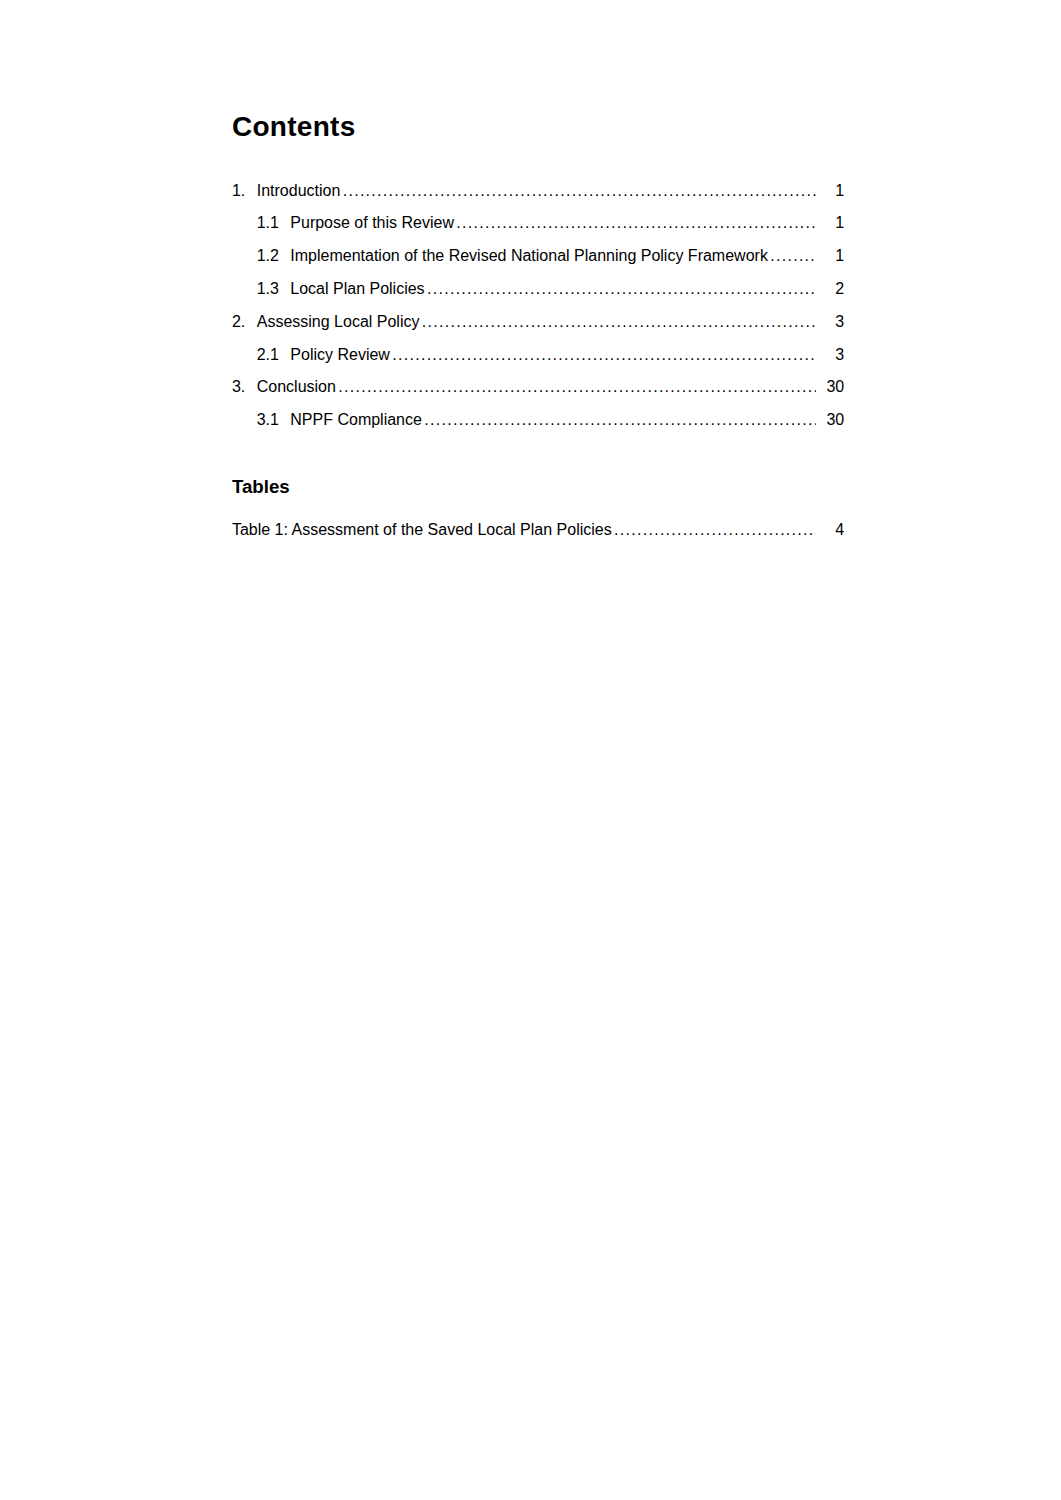Contents
1. Introduction .................................................................................................................. 1
1.1 Purpose of this Review .......................................................................................... 1
1.2 Implementation of the Revised National Planning Policy Framework .................... 1
1.3 Local Plan Policies ................................................................................................ 2
2. Assessing Local Policy ................................................................................................ 3
2.1 Policy Review ......................................................................................................... 3
3. Conclusion ............................................................................................................. 30
3.1 NPPF Compliance .............................................................................................. 30
Tables
Table 1: Assessment of the Saved Local Plan Policies ....................................................... 4